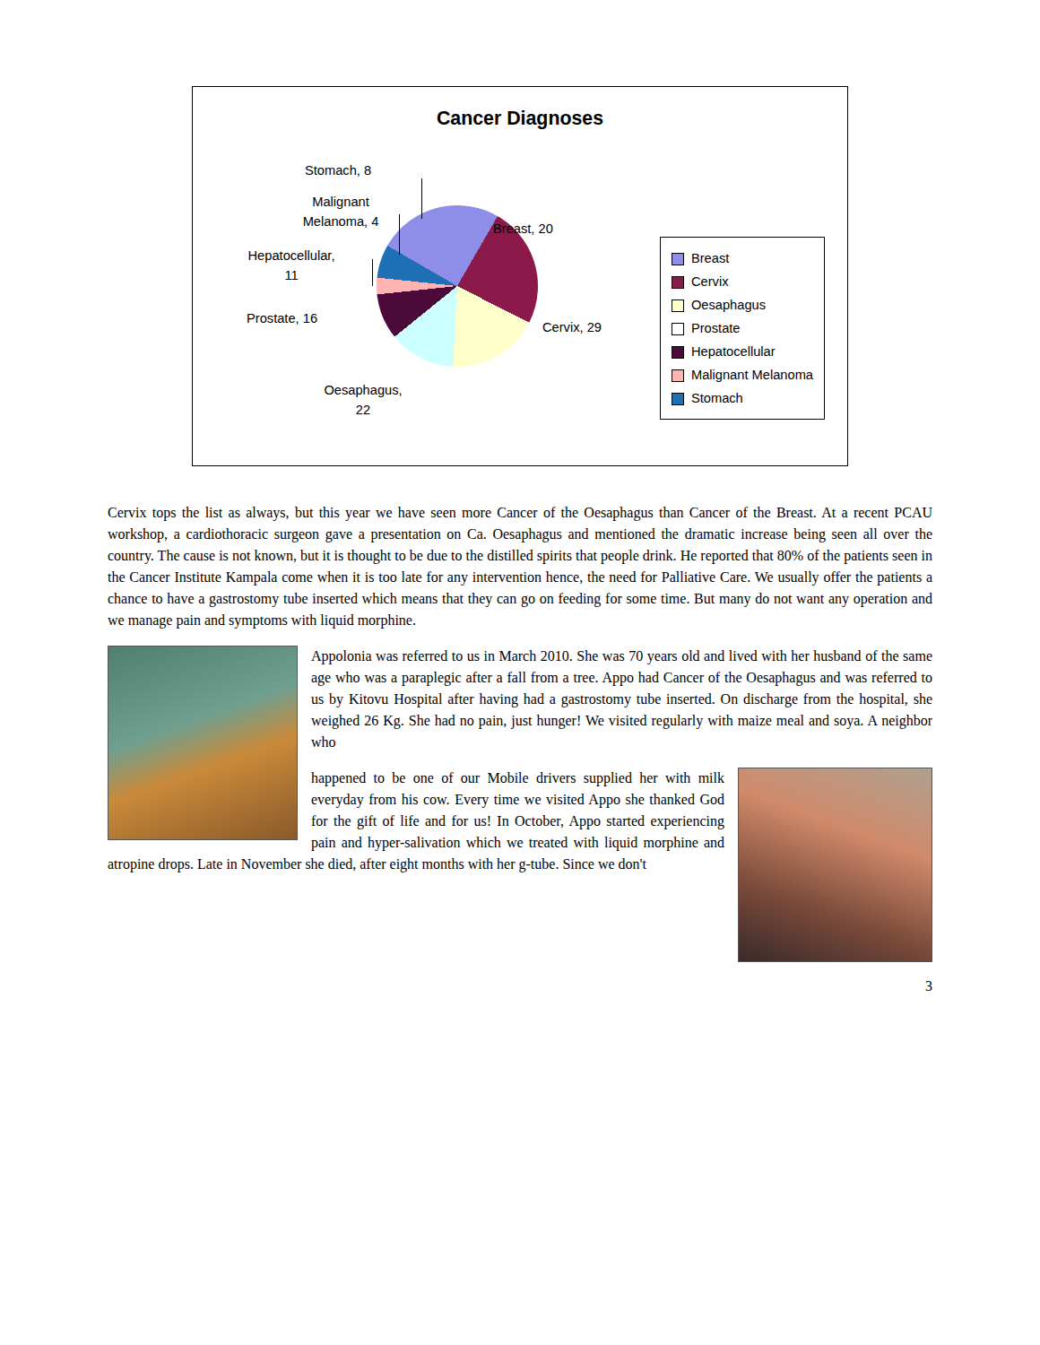Cancer Diagnoses
Stomach, 8
Malignant
Melanoma, 4
Hepatocellular,
11
Prostate, 16
Oesaphagus,
22
Cervix, 29
Breast, 20
Breast
Cervix
Oesaphagus
Prostate
Hepatocellular
Malignant Melanoma
Stomach
Cervix tops the list as always, but this year we have seen more Cancer of the Oesaphagus than Cancer of the Breast. At a recent PCAU workshop, a cardiothoracic surgeon gave a presentation on Ca. Oesaphagus and mentioned the dramatic increase being seen all over the country. The cause is not known, but it is thought to be due to the distilled spirits that people drink. He reported that 80% of the patients seen in the Cancer Institute Kampala come when it is too late for any intervention hence, the need for Palliative Care. We usually offer the patients a chance to have a gastrostomy tube inserted which means that they can go on feeding for some time. But many do not want any operation and we manage pain and symptoms with liquid morphine.
Appolonia was referred to us in March 2010. She was 70 years old and lived with her husband of the same age who was a paraplegic after a fall from a tree. Appo had Cancer of the Oesaphagus and was referred to us by Kitovu Hospital after having had a gastrostomy tube inserted. On discharge from the hospital, she weighed 26 Kg. She had no pain, just hunger! We visited regularly with maize meal and soya. A neighbor who
happened to be one of our Mobile drivers supplied her with milk everyday from his cow. Every time we visited Appo she thanked God for the gift of life and for us! In October, Appo started experiencing pain and hyper-salivation which we treated with liquid morphine and atropine drops. Late in November she died, after eight months with her g-tube. Since we don't
3